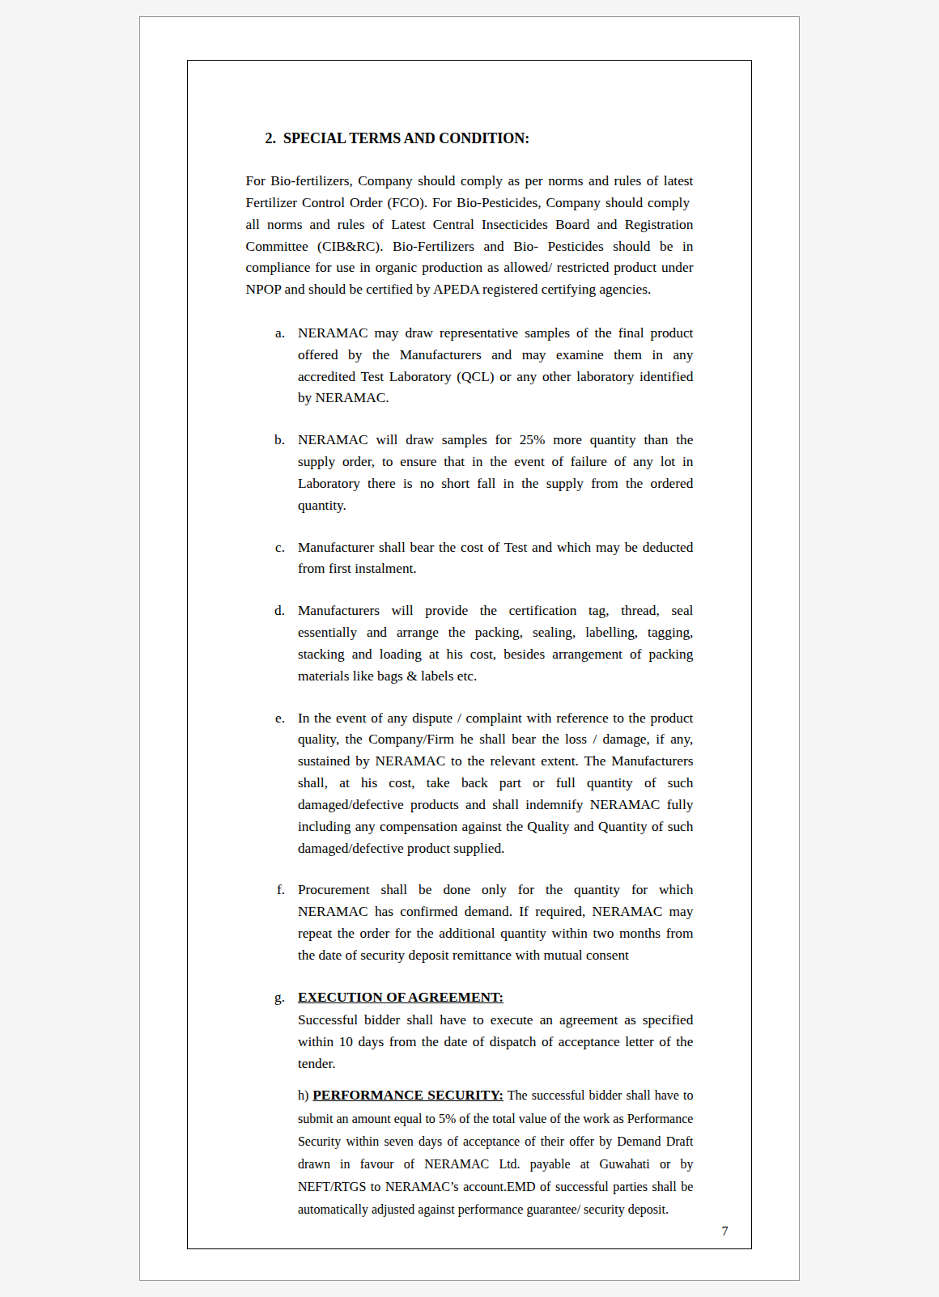2. SPECIAL TERMS AND CONDITION:
For Bio-fertilizers, Company should comply as per norms and rules of latest Fertilizer Control Order (FCO). For Bio-Pesticides, Company should comply all norms and rules of Latest Central Insecticides Board and Registration Committee (CIB&RC). Bio-Fertilizers and Bio- Pesticides should be in compliance for use in organic production as allowed/ restricted product under NPOP and should be certified by APEDA registered certifying agencies.
NERAMAC may draw representative samples of the final product offered by the Manufacturers and may examine them in any accredited Test Laboratory (QCL) or any other laboratory identified by NERAMAC.
NERAMAC will draw samples for 25% more quantity than the supply order, to ensure that in the event of failure of any lot in Laboratory there is no short fall in the supply from the ordered quantity.
Manufacturer shall bear the cost of Test and which may be deducted from first instalment.
Manufacturers will provide the certification tag, thread, seal essentially and arrange the packing, sealing, labelling, tagging, stacking and loading at his cost, besides arrangement of packing materials like bags & labels etc.
In the event of any dispute / complaint with reference to the product quality, the Company/Firm he shall bear the loss / damage, if any, sustained by NERAMAC to the relevant extent. The Manufacturers shall, at his cost, take back part or full quantity of such damaged/defective products and shall indemnify NERAMAC fully including any compensation against the Quality and Quantity of such damaged/defective product supplied.
Procurement shall be done only for the quantity for which NERAMAC has confirmed demand. If required, NERAMAC may repeat the order for the additional quantity within two months from the date of security deposit remittance with mutual consent
EXECUTION OF AGREEMENT: Successful bidder shall have to execute an agreement as specified within 10 days from the date of dispatch of acceptance letter of the tender.
h) PERFORMANCE SECURITY: The successful bidder shall have to submit an amount equal to 5% of the total value of the work as Performance Security within seven days of acceptance of their offer by Demand Draft drawn in favour of NERAMAC Ltd. payable at Guwahati or by NEFT/RTGS to NERAMAC’s account.EMD of successful parties shall be automatically adjusted against performance guarantee/ security deposit.
7